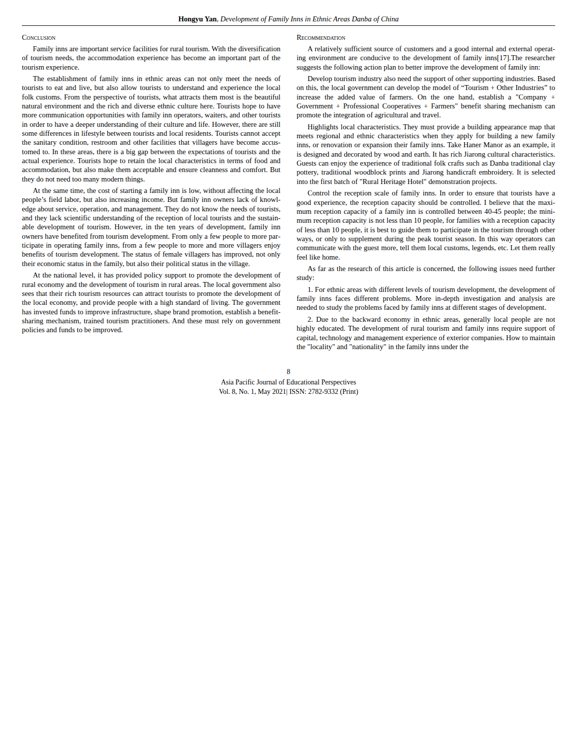Hongyu Yan, Development of Family Inns in Ethnic Areas Danba of China
Conclusion
Family inns are important service facilities for rural tourism. With the diversification of tourism needs, the accommodation experience has become an important part of the tourism experience.
The establishment of family inns in ethnic areas can not only meet the needs of tourists to eat and live, but also allow tourists to understand and experience the local folk customs. From the perspective of tourists, what attracts them most is the beautiful natural environment and the rich and diverse ethnic culture here. Tourists hope to have more communication opportunities with family inn operators, waiters, and other tourists in order to have a deeper understanding of their culture and life. However, there are still some differences in lifestyle between tourists and local residents. Tourists cannot accept the sanitary condition, restroom and other facilities that villagers have become accustomed to. In these areas, there is a big gap between the expectations of tourists and the actual experience. Tourists hope to retain the local characteristics in terms of food and accommodation, but also make them acceptable and ensure cleanness and comfort. But they do not need too many modern things.
At the same time, the cost of starting a family inn is low, without affecting the local people’s field labor, but also increasing income. But family inn owners lack of knowledge about service, operation, and management. They do not know the needs of tourists, and they lack scientific understanding of the reception of local tourists and the sustainable development of tourism. However, in the ten years of development, family inn owners have benefited from tourism development. From only a few people to more participate in operating family inns, from a few people to more and more villagers enjoy benefits of tourism development. The status of female villagers has improved, not only their economic status in the family, but also their political status in the village.
At the national level, it has provided policy support to promote the development of rural economy and the development of tourism in rural areas. The local government also sees that their rich tourism resources can attract tourists to promote the development of the local economy, and provide people with a high standard of living. The government has invested funds to improve infrastructure, shape brand promotion, establish a benefit-sharing mechanism, trained tourism practitioners. And these must rely on government policies and funds to be improved.
Recommendation
A relatively sufficient source of customers and a good internal and external operating environment are conducive to the development of family inns[17].The researcher suggests the following action plan to better improve the development of family inn:
Develop tourism industry also need the support of other supporting industries. Based on this, the local government can develop the model of “Tourism + Other Industries” to increase the added value of farmers. On the one hand, establish a "Company + Government + Professional Cooperatives + Farmers" benefit sharing mechanism can promote the integration of agricultural and travel.
Highlights local characteristics. They must provide a building appearance map that meets regional and ethnic characteristics when they apply for building a new family inns, or renovation or expansion their family inns. Take Haner Manor as an example, it is designed and decorated by wood and earth. It has rich Jiarong cultural characteristics. Guests can enjoy the experience of traditional folk crafts such as Danba traditional clay pottery, traditional woodblock prints and Jiarong handicraft embroidery. It is selected into the first batch of "Rural Heritage Hotel" demonstration projects.
Control the reception scale of family inns. In order to ensure that tourists have a good experience, the reception capacity should be controlled. I believe that the maximum reception capacity of a family inn is controlled between 40-45 people; the minimum reception capacity is not less than 10 people, for families with a reception capacity of less than 10 people, it is best to guide them to participate in the tourism through other ways, or only to supplement during the peak tourist season. In this way operators can communicate with the guest more, tell them local customs, legends, etc. Let them really feel like home.
As far as the research of this article is concerned, the following issues need further study:
1. For ethnic areas with different levels of tourism development, the development of family inns faces different problems. More in-depth investigation and analysis are needed to study the problems faced by family inns at different stages of development.
2. Due to the backward economy in ethnic areas, generally local people are not highly educated. The development of rural tourism and family inns require support of capital, technology and management experience of exterior companies. How to maintain the "locality" and "nationality" in the family inns under the
8 Asia Pacific Journal of Educational Perspectives Vol. 8, No. 1, May 2021| ISSN: 2782-9332 (Print)